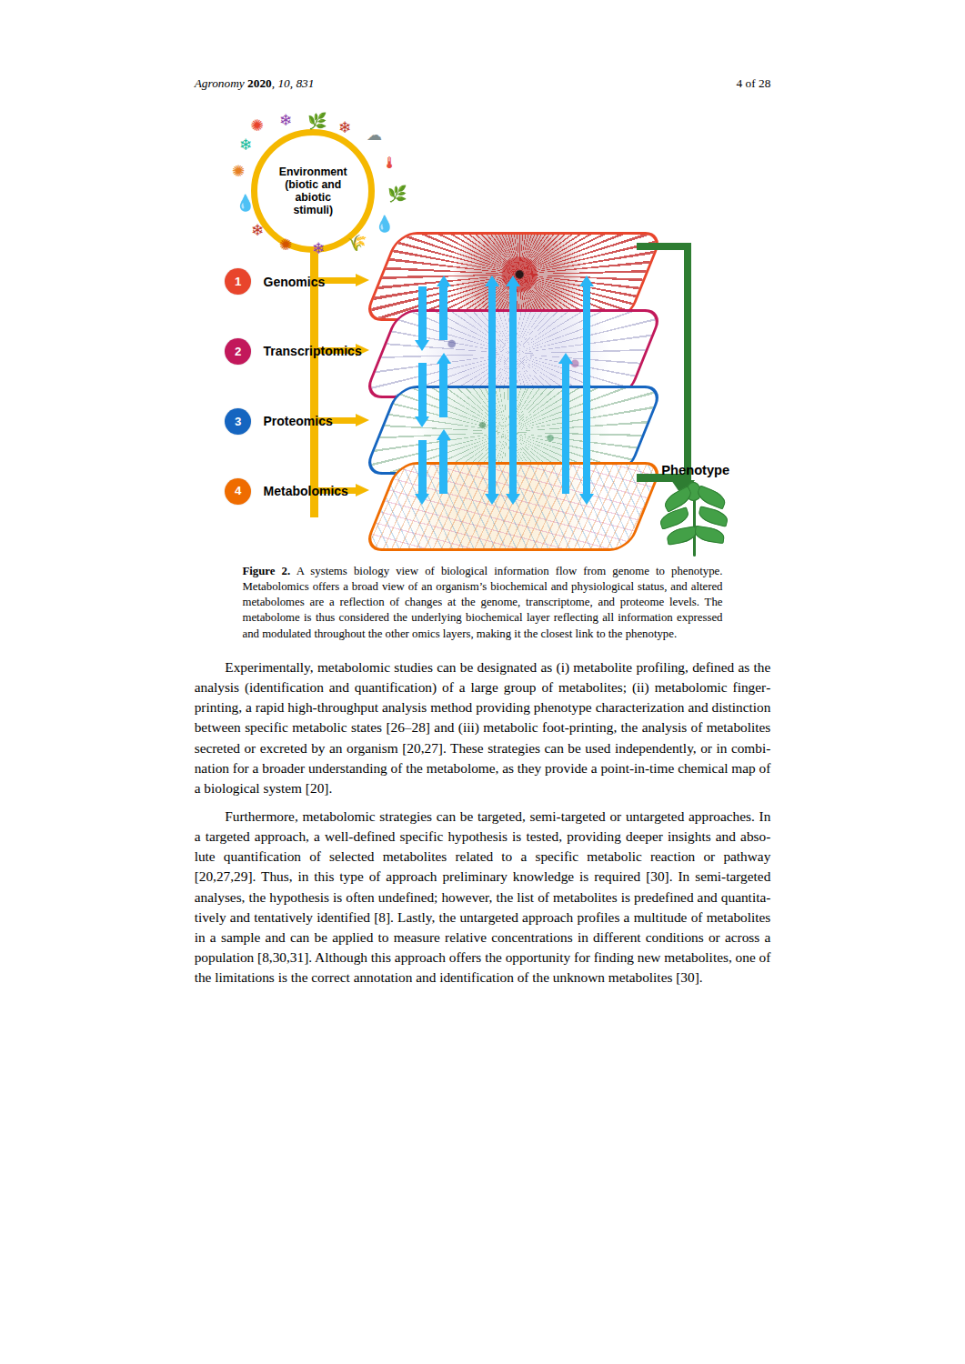Agronomy 2020, 10, 831
4 of 28
✺
❄
🌿
❄
☁
🌡
🌿
💧
🌾
❄
✺
❄
💧
✺
❄
Environment (biotic and abiotic stimuli)
1
Genomics
2
Transcriptomics
3
Proteomics
4
Metabolomics
Phenotype
Figure 2. A systems biology view of biological information flow from genome to phenotype. Metabolomics offers a broad view of an organism’s biochemical and physiological status, and altered metabolomes are a reflection of changes at the genome, transcriptome, and proteome levels. The metabolome is thus considered the underlying biochemical layer reflecting all information expressed and modulated throughout the other omics layers, making it the closest link to the phenotype.
Experimentally, metabolomic studies can be designated as (i) metabolite profiling, defined as the analysis (identification and quantification) of a large group of metabolites; (ii) metabolomic fingerprinting, a rapid high-throughput analysis method providing phenotype characterization and distinction between specific metabolic states [26–28] and (iii) metabolic foot-printing, the analysis of metabolites secreted or excreted by an organism [20,27]. These strategies can be used independently, or in combination for a broader understanding of the metabolome, as they provide a point-in-time chemical map of a biological system [20].
Furthermore, metabolomic strategies can be targeted, semi-targeted or untargeted approaches. In a targeted approach, a well-defined specific hypothesis is tested, providing deeper insights and absolute quantification of selected metabolites related to a specific metabolic reaction or pathway [20,27,29]. Thus, in this type of approach preliminary knowledge is required [30]. In semi-targeted analyses, the hypothesis is often undefined; however, the list of metabolites is predefined and quantitatively and tentatively identified [8]. Lastly, the untargeted approach profiles a multitude of metabolites in a sample and can be applied to measure relative concentrations in different conditions or across a population [8,30,31]. Although this approach offers the opportunity for finding new metabolites, one of the limitations is the correct annotation and identification of the unknown metabolites [30].